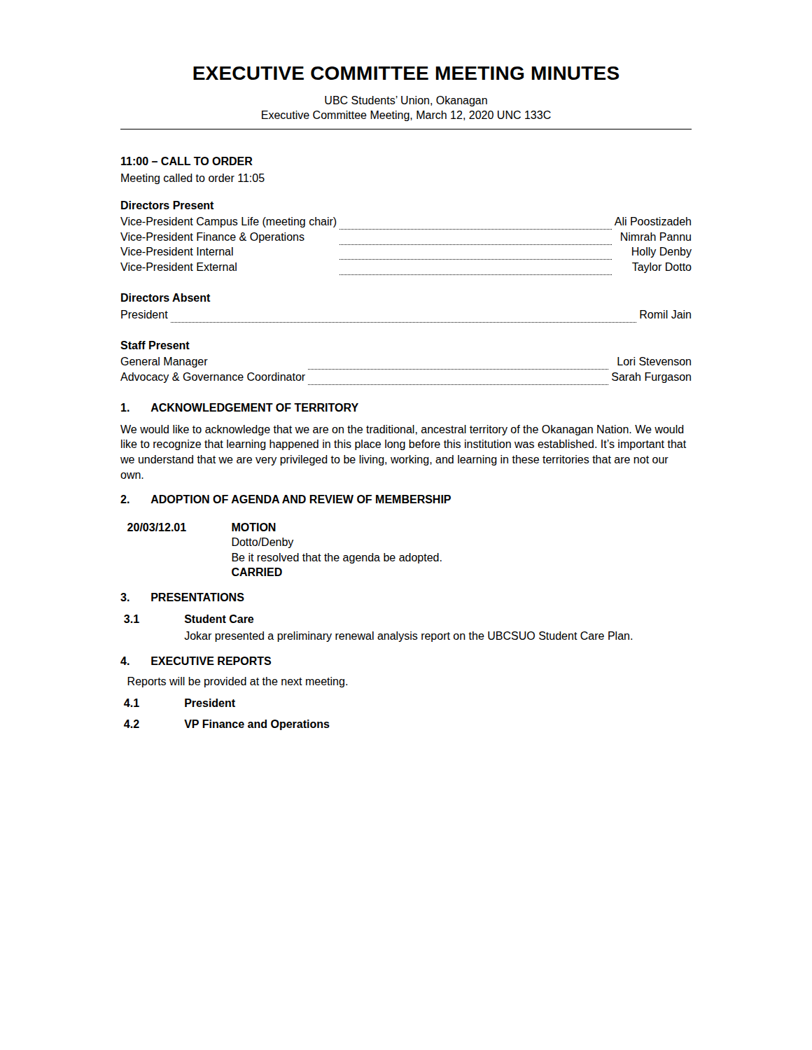EXECUTIVE COMMITTEE MEETING MINUTES
UBC Students’ Union, Okanagan
Executive Committee Meeting, March 12, 2020 UNC 133C
11:00 – CALL TO ORDER
Meeting called to order 11:05
Directors Present
| Vice-President Campus Life (meeting chair) | | Ali Poostizadeh |
| Vice-President Finance & Operations | | Nimrah Pannu |
| Vice-President Internal | | Holly Denby |
| Vice-President External | | Taylor Dotto |
Directors Absent
| President | | Romil Jain |
Staff Present
| General Manager | | Lori Stevenson |
| Advocacy & Governance Coordinator | | Sarah Furgason |
Acknowledgement of Territory
We would like to acknowledge that we are on the traditional, ancestral territory of the Okanagan Nation. We would like to recognize that learning happened in this place long before this institution was established. It’s important that we understand that we are very privileged to be living, working, and learning in these territories that are not our own.
Adoption of Agenda and Review of Membership
20/03/12.01
MOTION
Dotto/Denby
Be it resolved that the agenda be adopted.
CARRIED
Presentations
3.1 Student Care
Jokar presented a preliminary renewal analysis report on the UBCSUO Student Care Plan.
Executive Reports
Reports will be provided at the next meeting.
4.1 President
4.2 VP Finance and Operations